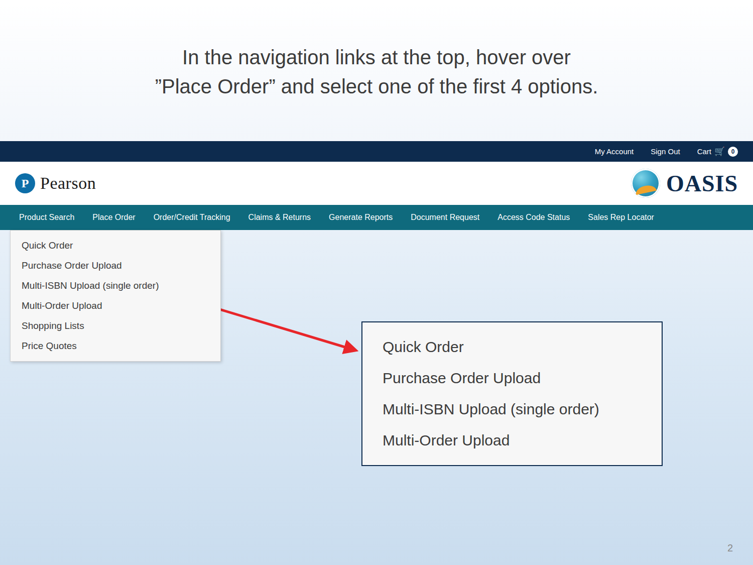In the navigation links at the top, hover over
”Place Order” and select one of the first 4 options.
My Account Sign Out Cart 🛒0
P
Pearson
OASIS
Product Search Place Order Order/Credit Tracking Claims & Returns Generate Reports Document Request Access Code Status Sales Rep Locator
Quick Order
Purchase Order Upload
Multi-ISBN Upload (single order)
Multi-Order Upload
Shopping Lists
Price Quotes
Quick Order
Purchase Order Upload
Multi-ISBN Upload (single order)
Multi-Order Upload
2